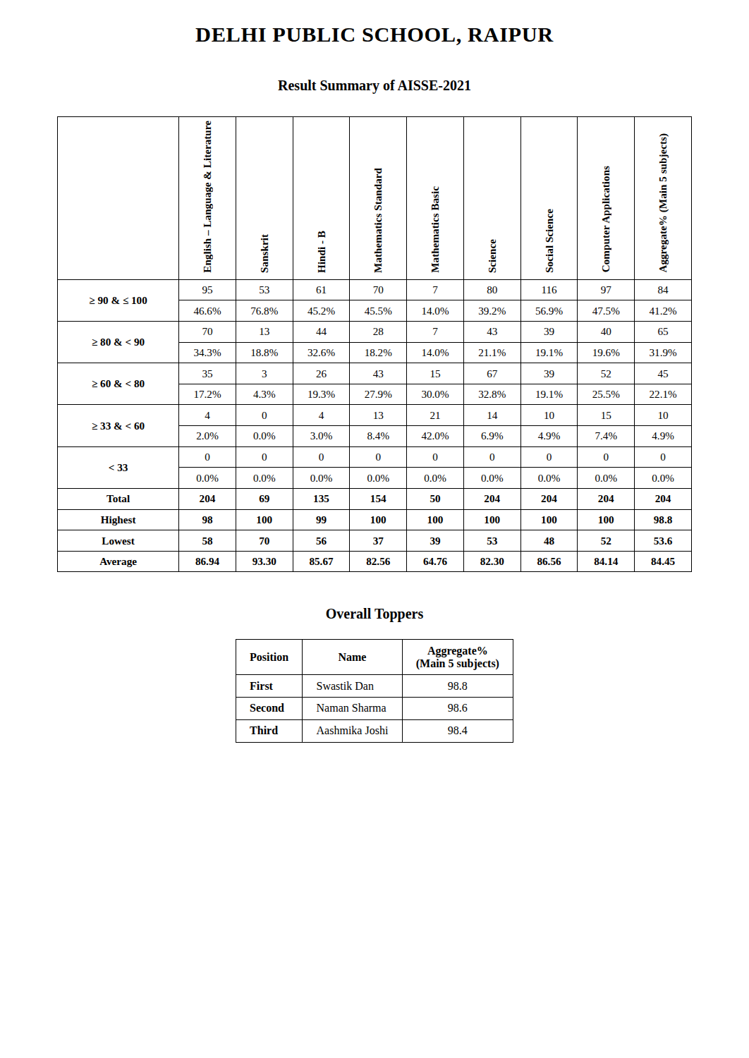DELHI PUBLIC SCHOOL, RAIPUR
Result Summary of AISSE-2021
| | English – Language & Literature | Sanskrit | Hindi - B | Mathematics Standard | Mathematics Basic | Science | Social Science | Computer Applications | Aggregate% (Main 5 subjects) |
| --- | --- | --- | --- | --- | --- | --- | --- | --- | --- |
| ≥ 90 & ≤ 100 | 95 | 53 | 61 | 70 | 7 | 80 | 116 | 97 | 84 |
| 46.6% | 76.8% | 45.2% | 45.5% | 14.0% | 39.2% | 56.9% | 47.5% | 41.2% |
| ≥ 80 & < 90 | 70 | 13 | 44 | 28 | 7 | 43 | 39 | 40 | 65 |
| 34.3% | 18.8% | 32.6% | 18.2% | 14.0% | 21.1% | 19.1% | 19.6% | 31.9% |
| ≥ 60 & < 80 | 35 | 3 | 26 | 43 | 15 | 67 | 39 | 52 | 45 |
| 17.2% | 4.3% | 19.3% | 27.9% | 30.0% | 32.8% | 19.1% | 25.5% | 22.1% |
| ≥ 33 & < 60 | 4 | 0 | 4 | 13 | 21 | 14 | 10 | 15 | 10 |
| 2.0% | 0.0% | 3.0% | 8.4% | 42.0% | 6.9% | 4.9% | 7.4% | 4.9% |
| < 33 | 0 | 0 | 0 | 0 | 0 | 0 | 0 | 0 | 0 |
| 0.0% | 0.0% | 0.0% | 0.0% | 0.0% | 0.0% | 0.0% | 0.0% | 0.0% |
| Total | 204 | 69 | 135 | 154 | 50 | 204 | 204 | 204 | 204 |
| Highest | 98 | 100 | 99 | 100 | 100 | 100 | 100 | 100 | 98.8 |
| Lowest | 58 | 70 | 56 | 37 | 39 | 53 | 48 | 52 | 53.6 |
| Average | 86.94 | 93.30 | 85.67 | 82.56 | 64.76 | 82.30 | 86.56 | 84.14 | 84.45 |
Overall Toppers
| Position | Name | Aggregate% (Main 5 subjects) |
| --- | --- | --- |
| First | Swastik Dan | 98.8 |
| Second | Naman Sharma | 98.6 |
| Third | Aashmika Joshi | 98.4 |